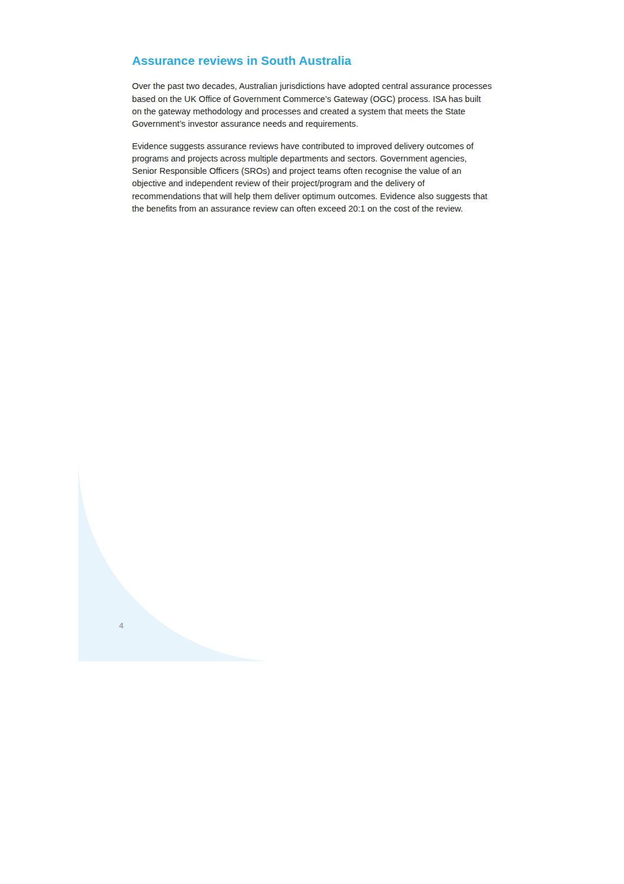Assurance reviews in South Australia
Over the past two decades, Australian jurisdictions have adopted central assurance processes based on the UK Office of Government Commerce’s Gateway (OGC) process. ISA has built on the gateway methodology and processes and created a system that meets the State Government’s investor assurance needs and requirements.
Evidence suggests assurance reviews have contributed to improved delivery outcomes of programs and projects across multiple departments and sectors. Government agencies, Senior Responsible Officers (SROs) and project teams often recognise the value of an objective and independent review of their project/program and the delivery of recommendations that will help them deliver optimum outcomes. Evidence also suggests that the benefits from an assurance review can often exceed 20:1 on the cost of the review.
4